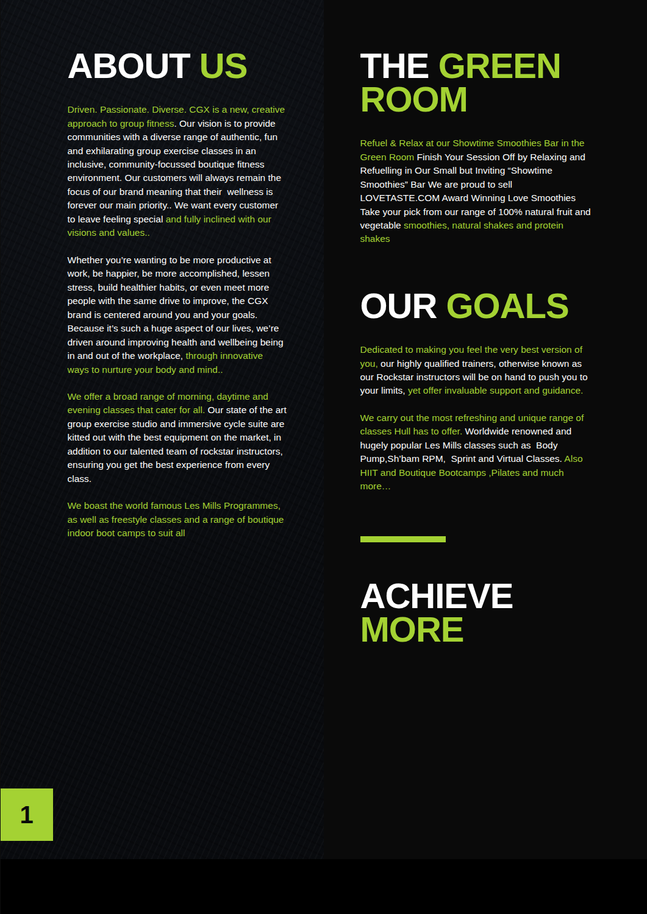ABOUT US
Driven. Passionate. Diverse. CGX is a new, creative approach to group fitness. Our vision is to provide communities with a diverse range of authentic, fun and exhilarating group exercise classes in an inclusive, community-focussed boutique fitness environment. Our customers will always remain the focus of our brand meaning that their wellness is forever our main priority.. We want every customer to leave feeling special and fully inclined with our visions and values..
Whether you’re wanting to be more productive at work, be happier, be more accomplished, lessen stress, build healthier habits, or even meet more people with the same drive to improve, the CGX brand is centered around you and your goals. Because it’s such a huge aspect of our lives, we’re driven around improving health and wellbeing being in and out of the workplace, through innovative ways to nurture your body and mind..
We offer a broad range of morning, daytime and evening classes that cater for all. Our state of the art group exercise studio and immersive cycle suite are kitted out with the best equipment on the market, in addition to our talented team of rockstar instructors, ensuring you get the best experience from every class.
We boast the world famous Les Mills Programmes, as well as freestyle classes and a range of boutique indoor boot camps to suit all
THE GREEN ROOM
Refuel & Relax at our Showtime Smoothies Bar in the Green Room Finish Your Session Off by Relaxing and Refuelling in Our Small but Inviting “Showtime Smoothies” Bar We are proud to sell LOVETASTE.COM Award Winning Love Smoothies Take your pick from our range of 100% natural fruit and vegetable smoothies, natural shakes and protein shakes
OUR GOALS
Dedicated to making you feel the very best version of you, our highly qualified trainers, otherwise known as our Rockstar instructors will be on hand to push you to your limits, yet offer invaluable support and guidance.
We carry out the most refreshing and unique range of classes Hull has to offer. Worldwide renowned and hugely popular Les Mills classes such as Body Pump,Sh’bam RPM, Sprint and Virtual Classes. Also HIIT and Boutique Bootcamps ,Pilates and much more…
ACHIEVE
MORE
1